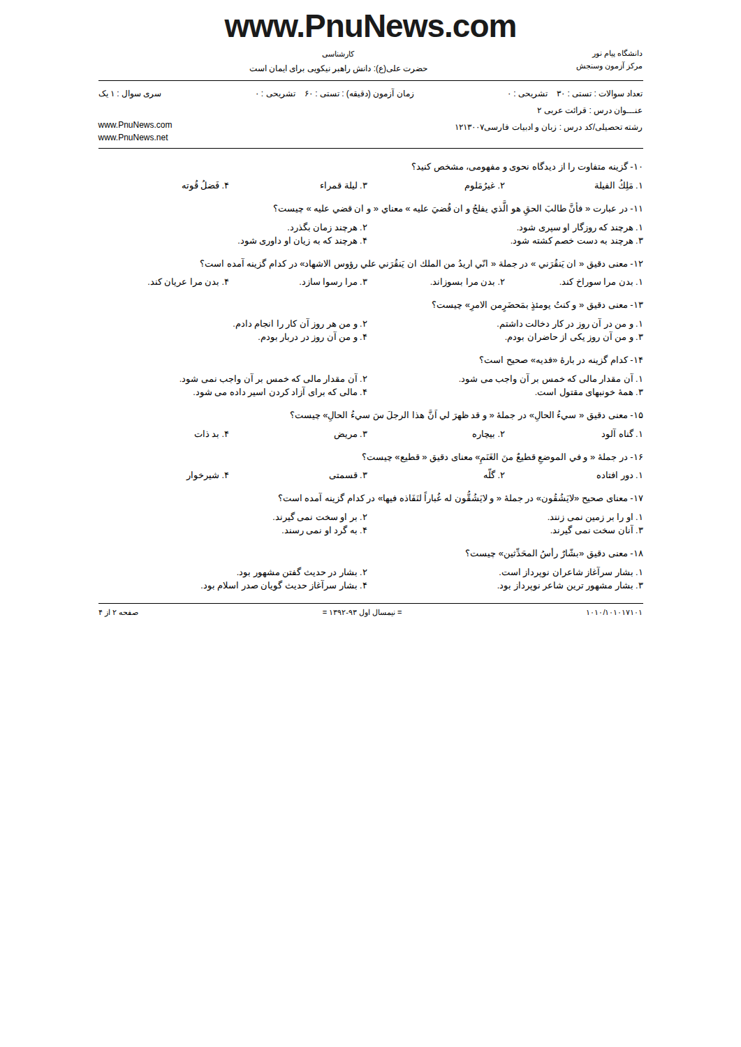www. PnuNews. com
دانشگاه پیام نور
مرکز آزمون وسنجش
کارشناسی
حضرت علی(ع): دانش راهبر نیکویی برای ایمان است
تعداد سوالات : تستی : ۳۰ تشریحی : ۰
زمان آزمون (دقیقه) : تستی : ۶۰ تشریحی : ۰
سری سوال : ۱ یک
عنـــوان درس : قرائت عربی ۲
رشته تحصیلی/کد درس : زبان و ادبیات فارسی۱۲۱۳۰۰۷
www.PnuNews.com
www.PnuNews.net
۱۰- گزینه متفاوت را از دیدگاه نحوی و مفهومی، مشخص کنید؟
۱. مَلِكُ الفیلة
۲. غیرُمَلوم
۳. لیلة قمراء
۴. فَضلُ قُوته
۱۱- در عبارت « فأنَّ طالبَ الحقِ هو الَّذي يفلحُ و ان قُضيَ عليه » معناي « و ان قضي عليه » چيست؟
۱. هرچند که روزگار او سپری شود.
۲. هرچند زمان بگذرد.
۳. هرچند به دست خصم کشته شود.
۴. هرچند که به زیان او داوری شود.
۱۲- معنی دقیق « ان يَنقُرَني » در جملة « انّي اريدُ من الملك ان يَنقُرَني علي رؤوس الاشهاد» در کدام گزینه آمده است؟
۱. بدن مرا سوراخ کند.
۲. بدن مرا بسوزاند.
۳. مرا رسوا سازد.
۴. بدن مرا عریان کند.
۱۳- معنی دقیق « و كنتُ يومئذٍ بمَحضَرٍمن الامرِ» چیست؟
۱. و من در آن روز در کار دخالت داشتم.
۲. و من هر روز آن کار را انجام دادم.
۳. و من آن روز یکی از حاضران بودم.
۴. و من آن روز در دربار بودم.
۱۴- کدام گزینه در بارۀ «فدیه» صحیح است؟
۱. آن مقدار مالی که خمس بر آن واجب می شود.
۲. آن مقدار مالی که خمس بر آن واجب نمی شود.
۳. همۀ خونبهای مقتول است.
۴. مالی که برای آزاد کردن اسیر داده می شود.
۱۵- معنی دقیق « سيءُ الحالِ» در جملۀ « و قد ظهرَ لي اَنَّ هذا الرجلَ سَ سيءُ الحالِ» چیست؟
۱. گناه آلود
۲. بیچاره
۳. مریض
۴. بد ذات
۱۶- در جملۀ « و في الموضعِ قطيعٌ منَ الغَنَمِ» معنای دقیق « قطيع» چیست؟
۱. دور افتاده
۲. گلّه
۳. قسمتی
۴. شیرخوار
۱۷- معنای صحیح «لايَشُقُون» در جملۀ « و لايَشُقُّون له غُباراً لنَفَاذه فيها» در کدام گزینه آمده است؟
۱. او را بر زمین نمی زنند.
۲. بر او سخت نمی گیرند.
۳. آنان سخت نمی گیرند.
۴. به گرد او نمی رسند.
۱۸- معنی دقیق «بشّارٌ رأسُ المحَدِّثين» چیست؟
۱. بشار سرآغاز شاعران نوپرداز است.
۲. بشار در حدیث گفتن مشهور بود.
۳. بشار مشهور ترین شاعر نوپرداز بود.
۴. بشار سرآغاز حدیث گویان صدر اسلام بود.
۱۰۱۰/۱۰۱۰۱۷۱۰۱
= نیمسال اول ۹۳-۱۳۹۲ =
صفحه ۲ از ۴